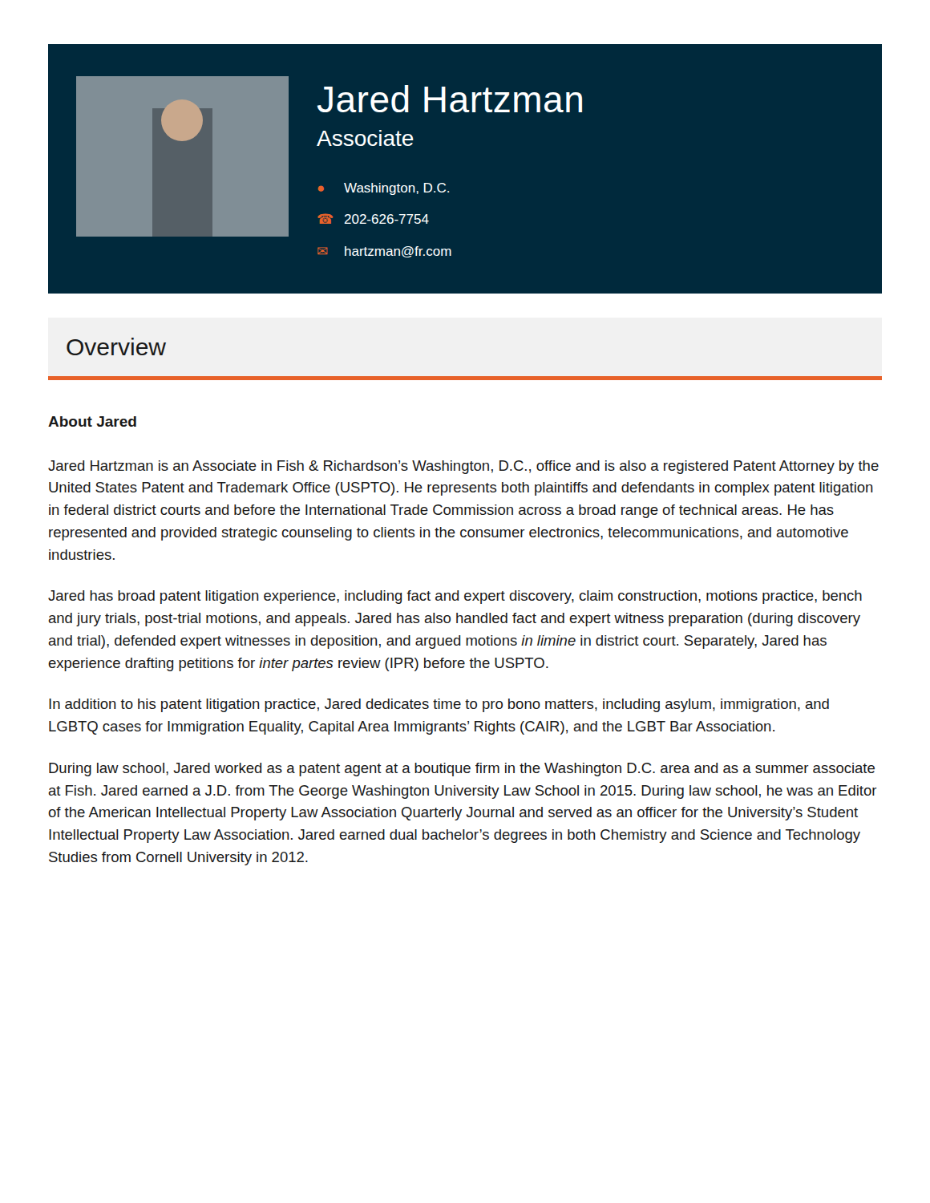Jared Hartzman
Associate
●Washington, D.C.
☎202-626-7754
✉hartzman@fr.com
Overview
About Jared
Jared Hartzman is an Associate in Fish & Richardson’s Washington, D.C., office and is also a registered Patent Attorney by the United States Patent and Trademark Office (USPTO). He represents both plaintiffs and defendants in complex patent litigation in federal district courts and before the International Trade Commission across a broad range of technical areas. He has represented and provided strategic counseling to clients in the consumer electronics, telecommunications, and automotive industries.
Jared has broad patent litigation experience, including fact and expert discovery, claim construction, motions practice, bench and jury trials, post-trial motions, and appeals. Jared has also handled fact and expert witness preparation (during discovery and trial), defended expert witnesses in deposition, and argued motions in limine in district court. Separately, Jared has experience drafting petitions for inter partes review (IPR) before the USPTO.
In addition to his patent litigation practice, Jared dedicates time to pro bono matters, including asylum, immigration, and LGBTQ cases for Immigration Equality, Capital Area Immigrants’ Rights (CAIR), and the LGBT Bar Association.
During law school, Jared worked as a patent agent at a boutique firm in the Washington D.C. area and as a summer associate at Fish. Jared earned a J.D. from The George Washington University Law School in 2015. During law school, he was an Editor of the American Intellectual Property Law Association Quarterly Journal and served as an officer for the University’s Student Intellectual Property Law Association. Jared earned dual bachelor’s degrees in both Chemistry and Science and Technology Studies from Cornell University in 2012.